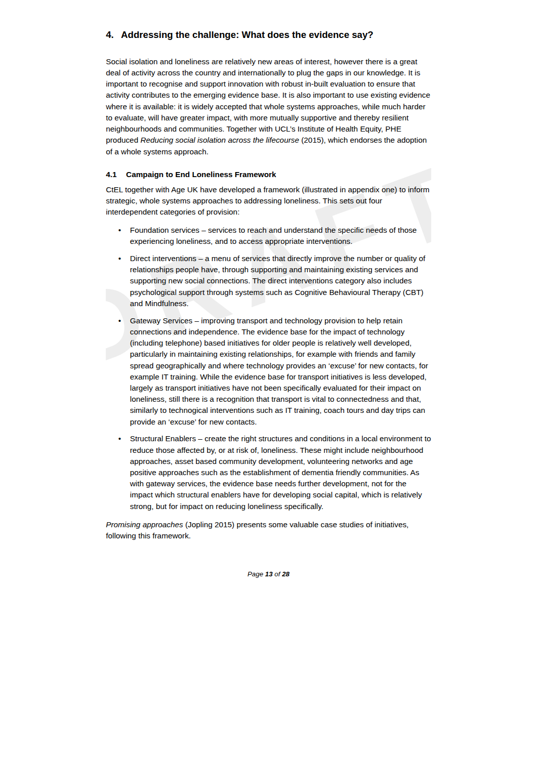DRAFT
4. Addressing the challenge: What does the evidence say?
Social isolation and loneliness are relatively new areas of interest, however there is a great deal of activity across the country and internationally to plug the gaps in our knowledge. It is important to recognise and support innovation with robust in-built evaluation to ensure that activity contributes to the emerging evidence base. It is also important to use existing evidence where it is available: it is widely accepted that whole systems approaches, while much harder to evaluate, will have greater impact, with more mutually supportive and thereby resilient neighbourhoods and communities. Together with UCL’s Institute of Health Equity, PHE produced Reducing social isolation across the lifecourse (2015), which endorses the adoption of a whole systems approach.
4.1 Campaign to End Loneliness Framework
CtEL together with Age UK have developed a framework (illustrated in appendix one) to inform strategic, whole systems approaches to addressing loneliness. This sets out four interdependent categories of provision:
Foundation services – services to reach and understand the specific needs of those experiencing loneliness, and to access appropriate interventions.
Direct interventions – a menu of services that directly improve the number or quality of relationships people have, through supporting and maintaining existing services and supporting new social connections. The direct interventions category also includes psychological support through systems such as Cognitive Behavioural Therapy (CBT) and Mindfulness.
Gateway Services – improving transport and technology provision to help retain connections and independence. The evidence base for the impact of technology (including telephone) based initiatives for older people is relatively well developed, particularly in maintaining existing relationships, for example with friends and family spread geographically and where technology provides an ‘excuse’ for new contacts, for example IT training. While the evidence base for transport initiatives is less developed, largely as transport initiatives have not been specifically evaluated for their impact on loneliness, still there is a recognition that transport is vital to connectedness and that, similarly to technogical interventions such as IT training, coach tours and day trips can provide an ‘excuse’ for new contacts.
Structural Enablers – create the right structures and conditions in a local environment to reduce those affected by, or at risk of, loneliness. These might include neighbourhood approaches, asset based community development, volunteering networks and age positive approaches such as the establishment of dementia friendly communities. As with gateway services, the evidence base needs further development, not for the impact which structural enablers have for developing social capital, which is relatively strong, but for impact on reducing loneliness specifically.
Promising approaches (Jopling 2015) presents some valuable case studies of initiatives, following this framework.
Page 13 of 28